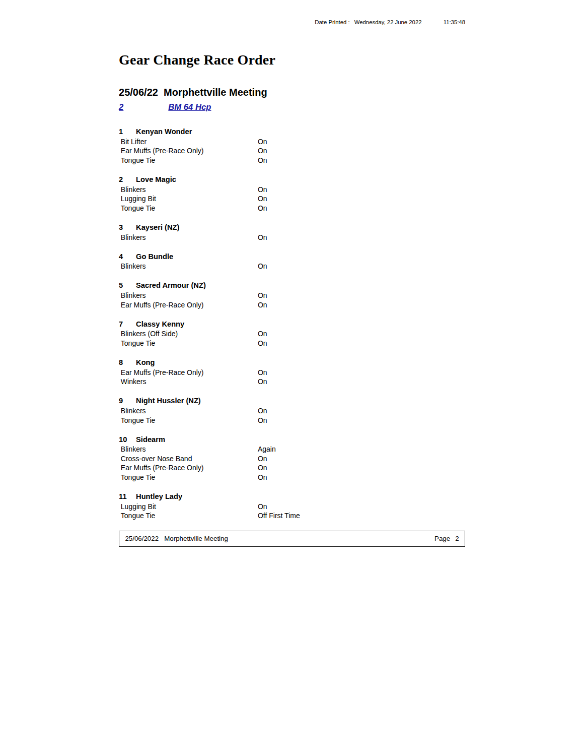Date Printed : Wednesday, 22 June 2022 11:35:48
Gear Change Race Order
25/06/22 Morphettville Meeting
2 BM 64 Hcp
1 Kenyan Wonder
| Bit Lifter | On |
| Ear Muffs (Pre-Race Only) | On |
| Tongue Tie | On |
2 Love Magic
| Blinkers | On |
| Lugging Bit | On |
| Tongue Tie | On |
3 Kayseri (NZ)
| Blinkers | On |
4 Go Bundle
| Blinkers | On |
5 Sacred Armour (NZ)
| Blinkers | On |
| Ear Muffs (Pre-Race Only) | On |
7 Classy Kenny
| Blinkers (Off Side) | On |
| Tongue Tie | On |
8 Kong
| Ear Muffs (Pre-Race Only) | On |
| Winkers | On |
9 Night Hussler (NZ)
| Blinkers | On |
| Tongue Tie | On |
10 Sidearm
| Blinkers | Again |
| Cross-over Nose Band | On |
| Ear Muffs (Pre-Race Only) | On |
| Tongue Tie | On |
11 Huntley Lady
| Lugging Bit | On |
| Tongue Tie | Off First Time |
25/06/2022 Morphettville Meeting
Page2